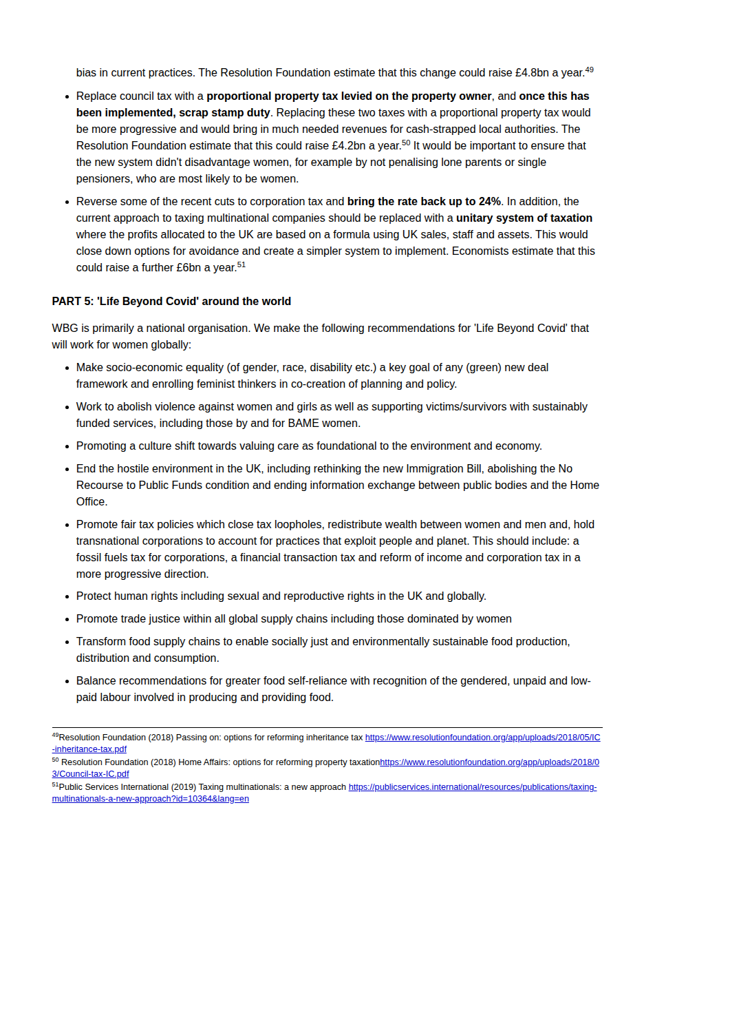bias in current practices. The Resolution Foundation estimate that this change could raise £4.8bn a year.49
Replace council tax with a proportional property tax levied on the property owner, and once this has been implemented, scrap stamp duty. Replacing these two taxes with a proportional property tax would be more progressive and would bring in much needed revenues for cash-strapped local authorities. The Resolution Foundation estimate that this could raise £4.2bn a year.50 It would be important to ensure that the new system didn't disadvantage women, for example by not penalising lone parents or single pensioners, who are most likely to be women.
Reverse some of the recent cuts to corporation tax and bring the rate back up to 24%. In addition, the current approach to taxing multinational companies should be replaced with a unitary system of taxation where the profits allocated to the UK are based on a formula using UK sales, staff and assets. This would close down options for avoidance and create a simpler system to implement. Economists estimate that this could raise a further £6bn a year.51
PART 5: 'Life Beyond Covid' around the world
WBG is primarily a national organisation. We make the following recommendations for 'Life Beyond Covid' that will work for women globally:
Make socio-economic equality (of gender, race, disability etc.) a key goal of any (green) new deal framework and enrolling feminist thinkers in co-creation of planning and policy.
Work to abolish violence against women and girls as well as supporting victims/survivors with sustainably funded services, including those by and for BAME women.
Promoting a culture shift towards valuing care as foundational to the environment and economy.
End the hostile environment in the UK, including rethinking the new Immigration Bill, abolishing the No Recourse to Public Funds condition and ending information exchange between public bodies and the Home Office.
Promote fair tax policies which close tax loopholes, redistribute wealth between women and men and, hold transnational corporations to account for practices that exploit people and planet. This should include: a fossil fuels tax for corporations, a financial transaction tax and reform of income and corporation tax in a more progressive direction.
Protect human rights including sexual and reproductive rights in the UK and globally.
Promote trade justice within all global supply chains including those dominated by women
Transform food supply chains to enable socially just and environmentally sustainable food production, distribution and consumption.
Balance recommendations for greater food self-reliance with recognition of the gendered, unpaid and low-paid labour involved in producing and providing food.
49Resolution Foundation (2018) Passing on: options for reforming inheritance tax https://www.resolutionfoundation.org/app/uploads/2018/05/IC-inheritance-tax.pdf
50 Resolution Foundation (2018) Home Affairs: options for reforming property taxationhttps://www.resolutionfoundation.org/app/uploads/2018/03/Council-tax-IC.pdf
51Public Services International (2019) Taxing multinationals: a new approach https://publicservices.international/resources/publications/taxing-multinationals-a-new-approach?id=10364&lang=en